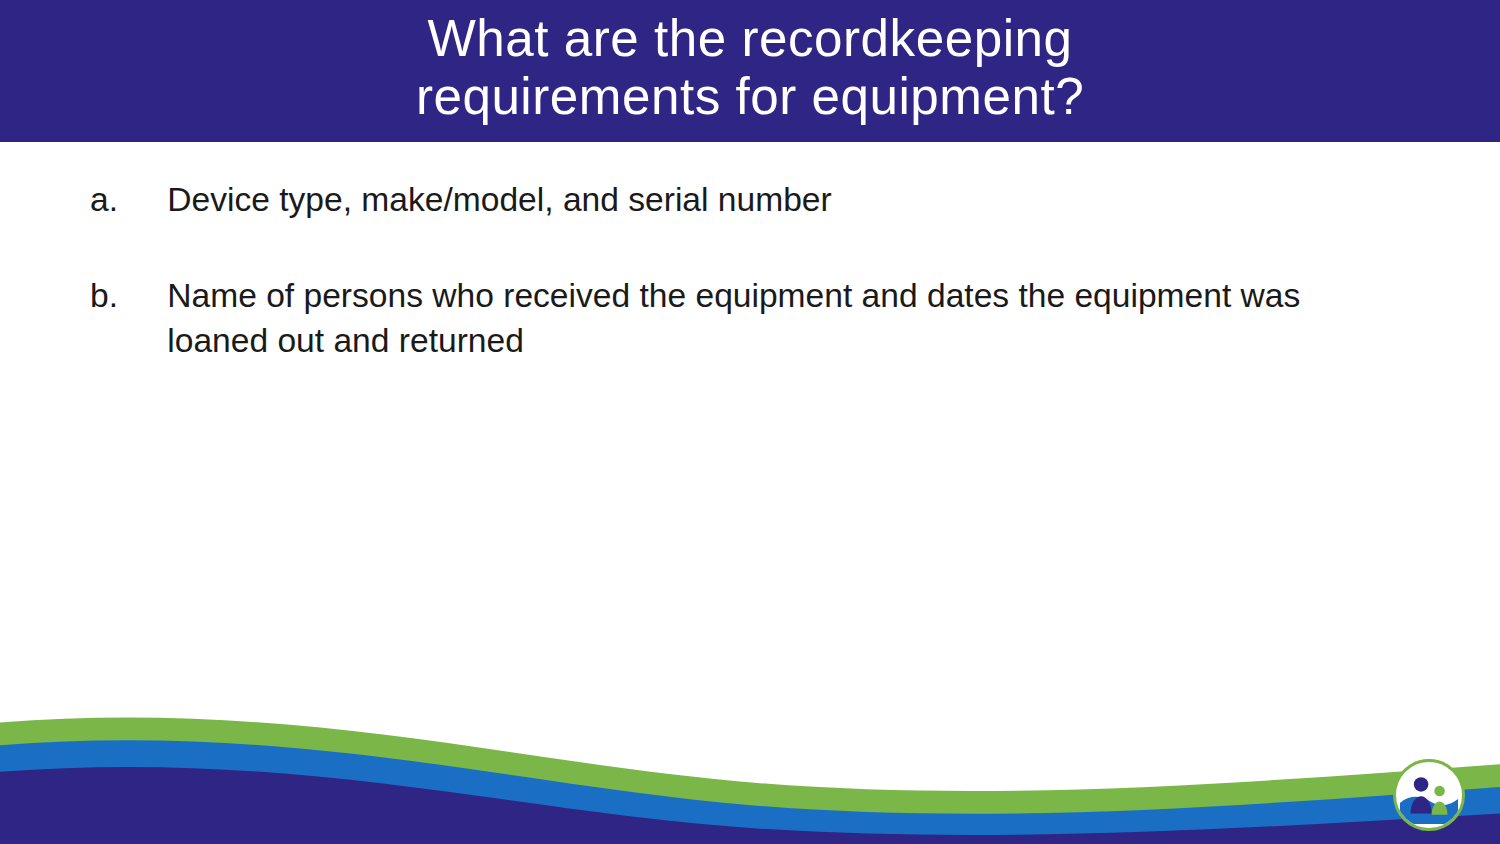What are the recordkeeping
requirements for equipment?
Device type, make/model, and serial number
Name of persons who received the equipment and dates the equipment was loaned out and returned